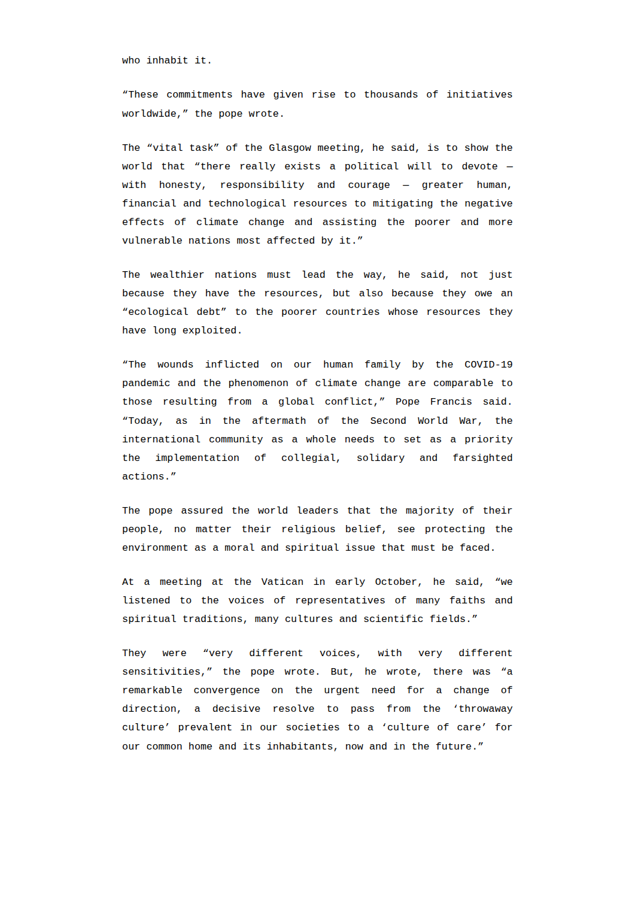who inhabit it.
“These commitments have given rise to thousands of initiatives worldwide,” the pope wrote.
The “vital task” of the Glasgow meeting, he said, is to show the world that “there really exists a political will to devote — with honesty, responsibility and courage — greater human, financial and technological resources to mitigating the negative effects of climate change and assisting the poorer and more vulnerable nations most affected by it.”
The wealthier nations must lead the way, he said, not just because they have the resources, but also because they owe an “ecological debt” to the poorer countries whose resources they have long exploited.
“The wounds inflicted on our human family by the COVID-19 pandemic and the phenomenon of climate change are comparable to those resulting from a global conflict,” Pope Francis said. “Today, as in the aftermath of the Second World War, the international community as a whole needs to set as a priority the implementation of collegial, solidary and farsighted actions.”
The pope assured the world leaders that the majority of their people, no matter their religious belief, see protecting the environment as a moral and spiritual issue that must be faced.
At a meeting at the Vatican in early October, he said, “we listened to the voices of representatives of many faiths and spiritual traditions, many cultures and scientific fields.”
They were “very different voices, with very different sensitivities,” the pope wrote. But, he wrote, there was “a remarkable convergence on the urgent need for a change of direction, a decisive resolve to pass from the ‘throwaway culture’ prevalent in our societies to a ‘culture of care’ for our common home and its inhabitants, now and in the future.”